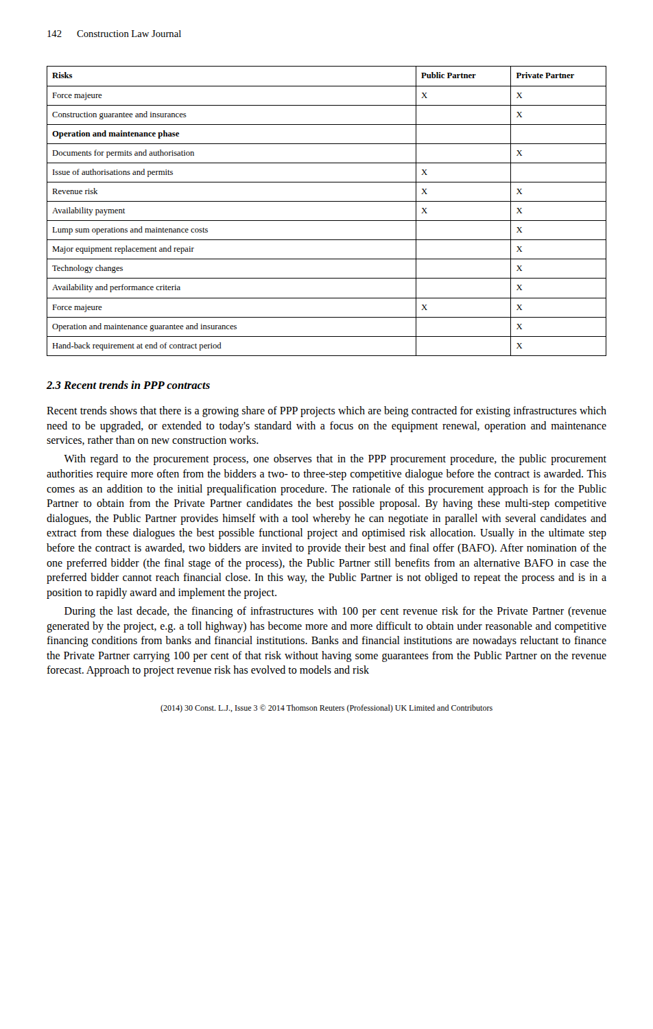142 Construction Law Journal
| Risks | Public Partner | Private Partner |
| --- | --- | --- |
| Force majeure | X | X |
| Construction guarantee and insurances | | X |
| Operation and maintenance phase | | |
| Documents for permits and authorisation | | X |
| Issue of authorisations and permits | X | |
| Revenue risk | X | X |
| Availability payment | X | X |
| Lump sum operations and maintenance costs | | X |
| Major equipment replacement and repair | | X |
| Technology changes | | X |
| Availability and performance criteria | | X |
| Force majeure | X | X |
| Operation and maintenance guarantee and insurances | | X |
| Hand-back requirement at end of contract period | | X |
2.3 Recent trends in PPP contracts
Recent trends shows that there is a growing share of PPP projects which are being contracted for existing infrastructures which need to be upgraded, or extended to today's standard with a focus on the equipment renewal, operation and maintenance services, rather than on new construction works.
With regard to the procurement process, one observes that in the PPP procurement procedure, the public procurement authorities require more often from the bidders a two- to three-step competitive dialogue before the contract is awarded. This comes as an addition to the initial prequalification procedure. The rationale of this procurement approach is for the Public Partner to obtain from the Private Partner candidates the best possible proposal. By having these multi-step competitive dialogues, the Public Partner provides himself with a tool whereby he can negotiate in parallel with several candidates and extract from these dialogues the best possible functional project and optimised risk allocation. Usually in the ultimate step before the contract is awarded, two bidders are invited to provide their best and final offer (BAFO). After nomination of the one preferred bidder (the final stage of the process), the Public Partner still benefits from an alternative BAFO in case the preferred bidder cannot reach financial close. In this way, the Public Partner is not obliged to repeat the process and is in a position to rapidly award and implement the project.
During the last decade, the financing of infrastructures with 100 per cent revenue risk for the Private Partner (revenue generated by the project, e.g. a toll highway) has become more and more difficult to obtain under reasonable and competitive financing conditions from banks and financial institutions. Banks and financial institutions are nowadays reluctant to finance the Private Partner carrying 100 per cent of that risk without having some guarantees from the Public Partner on the revenue forecast. Approach to project revenue risk has evolved to models and risk
(2014) 30 Const. L.J., Issue 3 © 2014 Thomson Reuters (Professional) UK Limited and Contributors